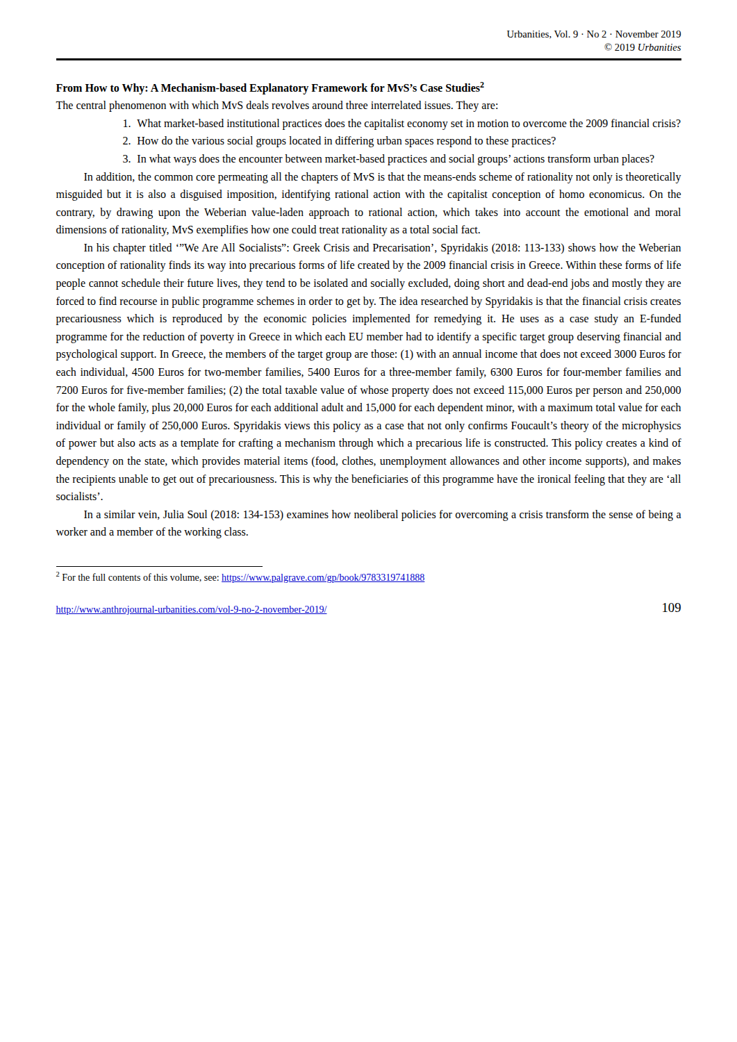Urbanities, Vol. 9 · No 2 · November 2019
© 2019 Urbanities
From How to Why: A Mechanism-based Explanatory Framework for MvS’s Case Studies2
The central phenomenon with which MvS deals revolves around three interrelated issues. They are:
What market-based institutional practices does the capitalist economy set in motion to overcome the 2009 financial crisis?
How do the various social groups located in differing urban spaces respond to these practices?
In what ways does the encounter between market-based practices and social groups’ actions transform urban places?
In addition, the common core permeating all the chapters of MvS is that the means-ends scheme of rationality not only is theoretically misguided but it is also a disguised imposition, identifying rational action with the capitalist conception of homo economicus. On the contrary, by drawing upon the Weberian value-laden approach to rational action, which takes into account the emotional and moral dimensions of rationality, MvS exemplifies how one could treat rationality as a total social fact.
In his chapter titled ‘”We Are All Socialists”: Greek Crisis and Precarisation’, Spyridakis (2018: 113-133) shows how the Weberian conception of rationality finds its way into precarious forms of life created by the 2009 financial crisis in Greece. Within these forms of life people cannot schedule their future lives, they tend to be isolated and socially excluded, doing short and dead-end jobs and mostly they are forced to find recourse in public programme schemes in order to get by. The idea researched by Spyridakis is that the financial crisis creates precariousness which is reproduced by the economic policies implemented for remedying it. He uses as a case study an E-funded programme for the reduction of poverty in Greece in which each EU member had to identify a specific target group deserving financial and psychological support. In Greece, the members of the target group are those: (1) with an annual income that does not exceed 3000 Euros for each individual, 4500 Euros for two-member families, 5400 Euros for a three-member family, 6300 Euros for four-member families and 7200 Euros for five-member families; (2) the total taxable value of whose property does not exceed 115,000 Euros per person and 250,000 for the whole family, plus 20,000 Euros for each additional adult and 15,000 for each dependent minor, with a maximum total value for each individual or family of 250,000 Euros. Spyridakis views this policy as a case that not only confirms Foucault’s theory of the microphysics of power but also acts as a template for crafting a mechanism through which a precarious life is constructed. This policy creates a kind of dependency on the state, which provides material items (food, clothes, unemployment allowances and other income supports), and makes the recipients unable to get out of precariousness. This is why the beneficiaries of this programme have the ironical feeling that they are ‘all socialists’.
In a similar vein, Julia Soul (2018: 134-153) examines how neoliberal policies for overcoming a crisis transform the sense of being a worker and a member of the working class.
2 For the full contents of this volume, see: https://www.palgrave.com/gp/book/9783319741888
http://www.anthrojournal-urbanities.com/vol-9-no-2-november-2019/ 109